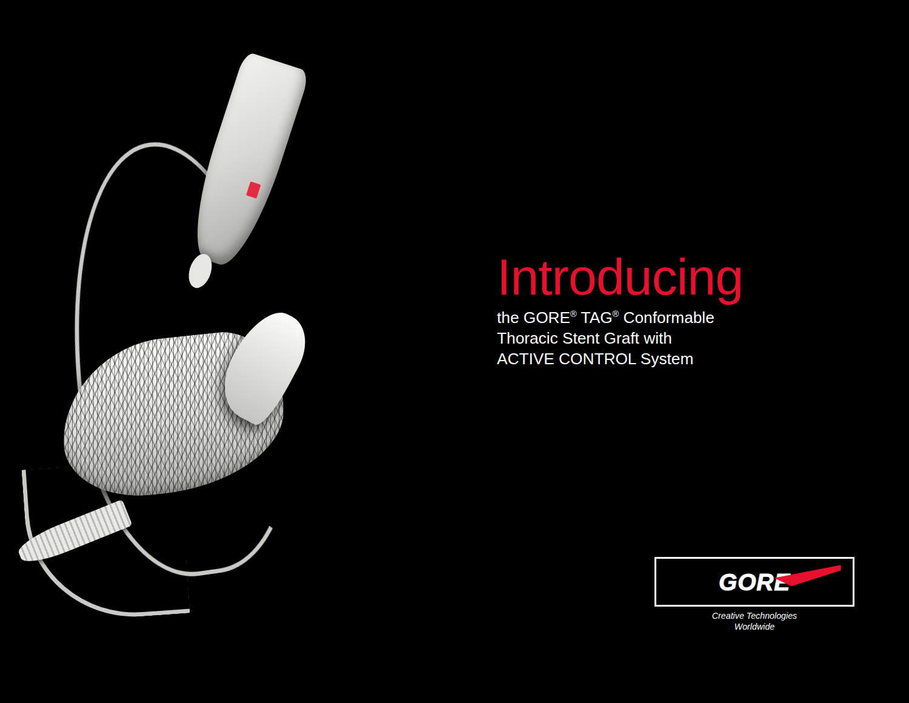Introducing
the GORE® TAG® Conformable
Thoracic Stent Graft with
ACTIVE CONTROL System
GORE
Creative Technologies
Worldwide